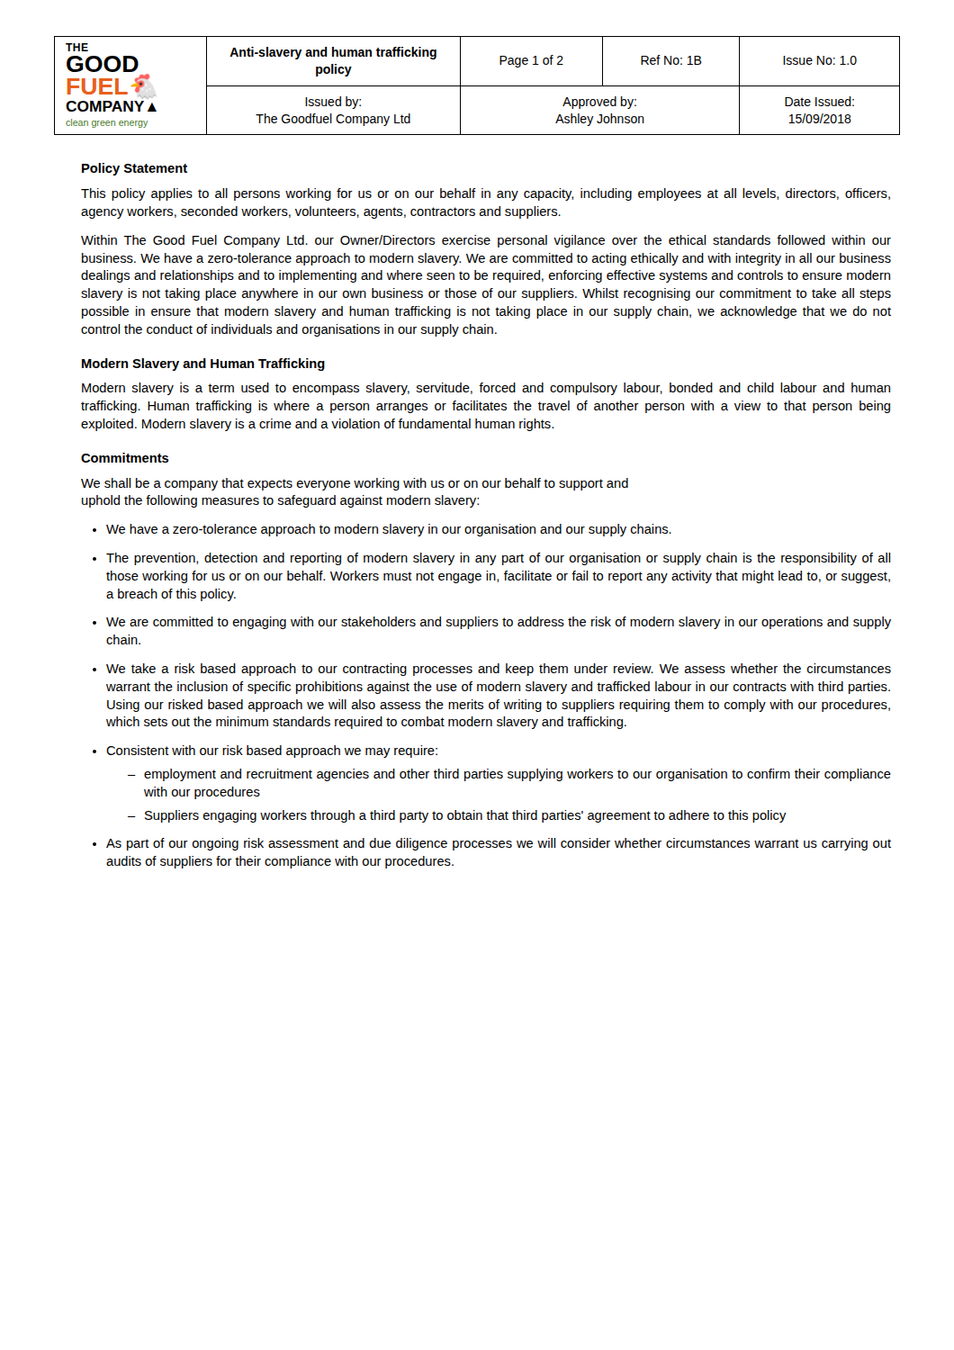| THE GOOD FUEL🐔 COMPANY▲ clean green energy | Anti-slavery and human trafficking policy | Page 1 of 2 | Ref No: 1B | Issue No: 1.0 |
| Issued by: The Goodfuel Company Ltd | Approved by: Ashley Johnson | Date Issued: 15/09/2018 |
Policy Statement
This policy applies to all persons working for us or on our behalf in any capacity, including employees at all levels, directors, officers, agency workers, seconded workers, volunteers, agents, contractors and suppliers.
Within The Good Fuel Company Ltd. our Owner/Directors exercise personal vigilance over the ethical standards followed within our business. We have a zero-tolerance approach to modern slavery. We are committed to acting ethically and with integrity in all our business dealings and relationships and to implementing and where seen to be required, enforcing effective systems and controls to ensure modern slavery is not taking place anywhere in our own business or those of our suppliers. Whilst recognising our commitment to take all steps possible in ensure that modern slavery and human trafficking is not taking place in our supply chain, we acknowledge that we do not control the conduct of individuals and organisations in our supply chain.
Modern Slavery and Human Trafficking
Modern slavery is a term used to encompass slavery, servitude, forced and compulsory labour, bonded and child labour and human trafficking. Human trafficking is where a person arranges or facilitates the travel of another person with a view to that person being exploited. Modern slavery is a crime and a violation of fundamental human rights.
Commitments
We shall be a company that expects everyone working with us or on our behalf to support and
uphold the following measures to safeguard against modern slavery:
We have a zero-tolerance approach to modern slavery in our organisation and our supply chains.
The prevention, detection and reporting of modern slavery in any part of our organisation or supply chain is the responsibility of all those working for us or on our behalf. Workers must not engage in, facilitate or fail to report any activity that might lead to, or suggest, a breach of this policy.
We are committed to engaging with our stakeholders and suppliers to address the risk of modern slavery in our operations and supply chain.
We take a risk based approach to our contracting processes and keep them under review. We assess whether the circumstances warrant the inclusion of specific prohibitions against the use of modern slavery and trafficked labour in our contracts with third parties. Using our risked based approach we will also assess the merits of writing to suppliers requiring them to comply with our procedures, which sets out the minimum standards required to combat modern slavery and trafficking.
Consistent with our risk based approach we may require:
employment and recruitment agencies and other third parties supplying workers to our organisation to confirm their compliance with our procedures
Suppliers engaging workers through a third party to obtain that third parties' agreement to adhere to this policy
As part of our ongoing risk assessment and due diligence processes we will consider whether circumstances warrant us carrying out audits of suppliers for their compliance with our procedures.